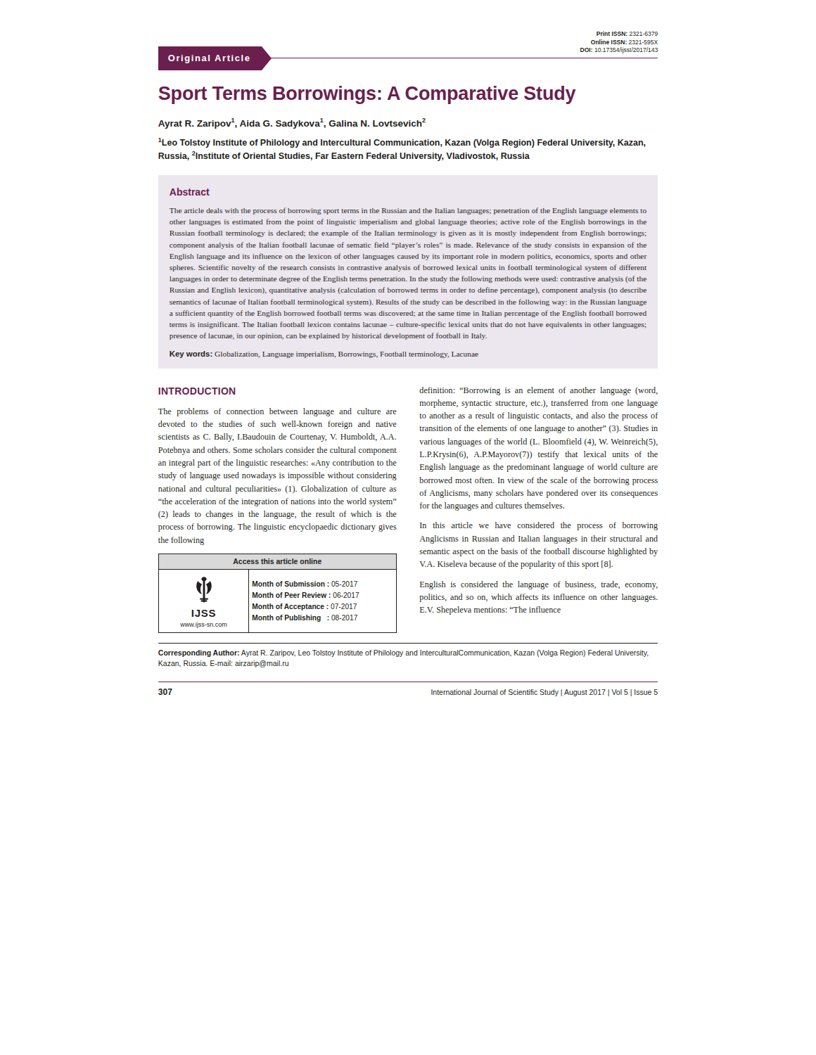Print ISSN: 2321-6379
Online ISSN: 2321-595X
DOI: 10.17354/ijssI/2017/143
Original Article
Sport Terms Borrowings: A Comparative Study
Ayrat R. Zaripov1, Aida G. Sadykova1, Galina N. Lovtsevich2
1Leo Tolstoy Institute of Philology and Intercultural Communication, Kazan (Volga Region) Federal University, Kazan, Russia, 2Institute of Oriental Studies, Far Eastern Federal University, Vladivostok, Russia
Abstract
The article deals with the process of borrowing sport terms in the Russian and the Italian languages; penetration of the English language elements to other languages is estimated from the point of linguistic imperialism and global language theories; active role of the English borrowings in the Russian football terminology is declared; the example of the Italian terminology is given as it is mostly independent from English borrowings; component analysis of the Italian football lacunae of sematic field “player’s roles” is made. Relevance of the study consists in expansion of the English language and its influence on the lexicon of other languages caused by its important role in modern politics, economics, sports and other spheres. Scientific novelty of the research consists in contrastive analysis of borrowed lexical units in football terminological system of different languages in order to determinate degree of the English terms penetration. In the study the following methods were used: contrastive analysis (of the Russian and English lexicon), quantitative analysis (calculation of borrowed terms in order to define percentage), component analysis (to describe semantics of lacunae of Italian football terminological system). Results of the study can be described in the following way: in the Russian language a sufficient quantity of the English borrowed football terms was discovered; at the same time in Italian percentage of the English football borrowed terms is insignificant. The Italian football lexicon contains lacunae – culture-specific lexical units that do not have equivalents in other languages; presence of lacunae, in our opinion, can be explained by historical development of football in Italy.
Key words: Globalization, Language imperialism, Borrowings, Football terminology, Lacunae
INTRODUCTION
The problems of connection between language and culture are devoted to the studies of such well-known foreign and native scientists as C. Bally, I.Baudouin de Courtenay, V. Humboldt, A.A. Potebnya and others. Some scholars consider the cultural component an integral part of the linguistic researches: «Any contribution to the study of language used nowadays is impossible without considering national and cultural peculiarities» (1). Globalization of culture as “the acceleration of the integration of nations into the world system” (2) leads to changes in the language, the result of which is the process of borrowing. The linguistic encyclopaedic dictionary gives the following
Access this article online
| IJSS www.ijss-sn.com | Month of Submission : 05-2017 Month of Peer Review : 06-2017 Month of Acceptance : 07-2017 Month of Publishing : 08-2017 |
definition: “Borrowing is an element of another language (word, morpheme, syntactic structure, etc.), transferred from one language to another as a result of linguistic contacts, and also the process of transition of the elements of one language to another” (3). Studies in various languages of the world (L. Bloomfield (4), W. Weinreich(5), L.P.Krysin(6), A.P.Mayorov(7)) testify that lexical units of the English language as the predominant language of world culture are borrowed most often. In view of the scale of the borrowing process of Anglicisms, many scholars have pondered over its consequences for the languages and cultures themselves.
In this article we have considered the process of borrowing Anglicisms in Russian and Italian languages in their structural and semantic aspect on the basis of the football discourse highlighted by V.A. Kiseleva because of the popularity of this sport [8].
English is considered the language of business, trade, economy, politics, and so on, which affects its influence on other languages. E.V. Shepeleva mentions: “The influence
Corresponding Author: Ayrat R. Zaripov, Leo Tolstoy Institute of Philology and InterculturalCommunication, Kazan (Volga Region) Federal University, Kazan, Russia. E-mail: airzarip@mail.ru
307 International Journal of Scientific Study | August 2017 | Vol 5 | Issue 5